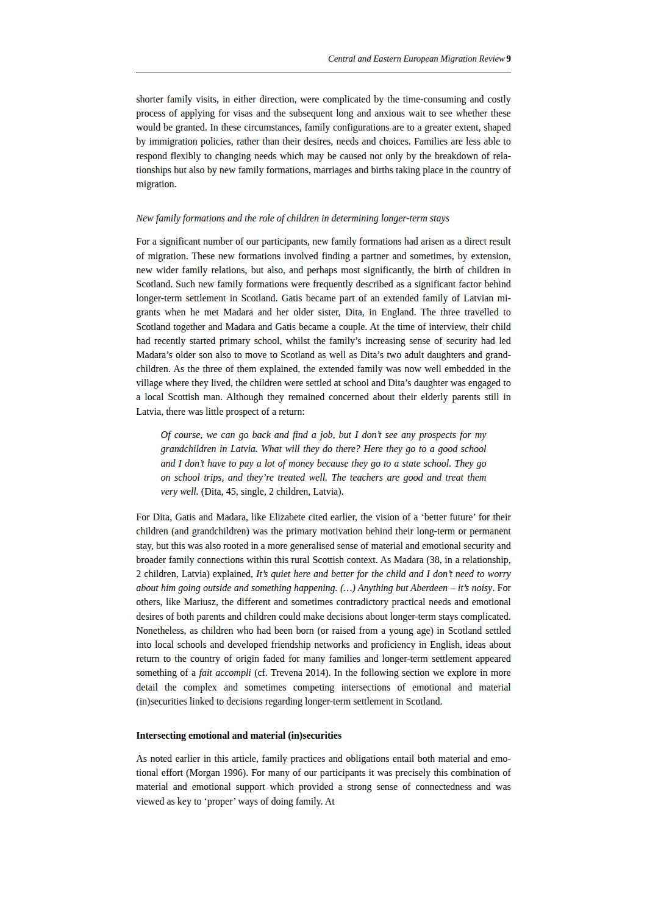Central and Eastern European Migration Review9
shorter family visits, in either direction, were complicated by the time-consuming and costly process of applying for visas and the subsequent long and anxious wait to see whether these would be granted. In these circumstances, family configurations are to a greater extent, shaped by immigration policies, rather than their desires, needs and choices. Families are less able to respond flexibly to changing needs which may be caused not only by the breakdown of relationships but also by new family formations, marriages and births taking place in the country of migration.
New family formations and the role of children in determining longer-term stays
For a significant number of our participants, new family formations had arisen as a direct result of migration. These new formations involved finding a partner and sometimes, by extension, new wider family relations, but also, and perhaps most significantly, the birth of children in Scotland. Such new family formations were frequently described as a significant factor behind longer-term settlement in Scotland. Gatis became part of an extended family of Latvian migrants when he met Madara and her older sister, Dita, in England. The three travelled to Scotland together and Madara and Gatis became a couple. At the time of interview, their child had recently started primary school, whilst the family’s increasing sense of security had led Madara’s older son also to move to Scotland as well as Dita’s two adult daughters and grandchildren. As the three of them explained, the extended family was now well embedded in the village where they lived, the children were settled at school and Dita’s daughter was engaged to a local Scottish man. Although they remained concerned about their elderly parents still in Latvia, there was little prospect of a return:
Of course, we can go back and find a job, but I don’t see any prospects for my grandchildren in Latvia. What will they do there? Here they go to a good school and I don’t have to pay a lot of money because they go to a state school. They go on school trips, and they’re treated well. The teachers are good and treat them very well. (Dita, 45, single, 2 children, Latvia).
For Dita, Gatis and Madara, like Elizabete cited earlier, the vision of a ‘better future’ for their children (and grandchildren) was the primary motivation behind their long-term or permanent stay, but this was also rooted in a more generalised sense of material and emotional security and broader family connections within this rural Scottish context. As Madara (38, in a relationship, 2 children, Latvia) explained, It’s quiet here and better for the child and I don’t need to worry about him going outside and something happening. (…) Anything but Aberdeen – it’s noisy. For others, like Mariusz, the different and sometimes contradictory practical needs and emotional desires of both parents and children could make decisions about longer-term stays complicated. Nonetheless, as children who had been born (or raised from a young age) in Scotland settled into local schools and developed friendship networks and proficiency in English, ideas about return to the country of origin faded for many families and longer-term settlement appeared something of a fait accompli (cf. Trevena 2014). In the following section we explore in more detail the complex and sometimes competing intersections of emotional and material (in)securities linked to decisions regarding longer-term settlement in Scotland.
Intersecting emotional and material (in)securities
As noted earlier in this article, family practices and obligations entail both material and emotional effort (Morgan 1996). For many of our participants it was precisely this combination of material and emotional support which provided a strong sense of connectedness and was viewed as key to ‘proper’ ways of doing family. At